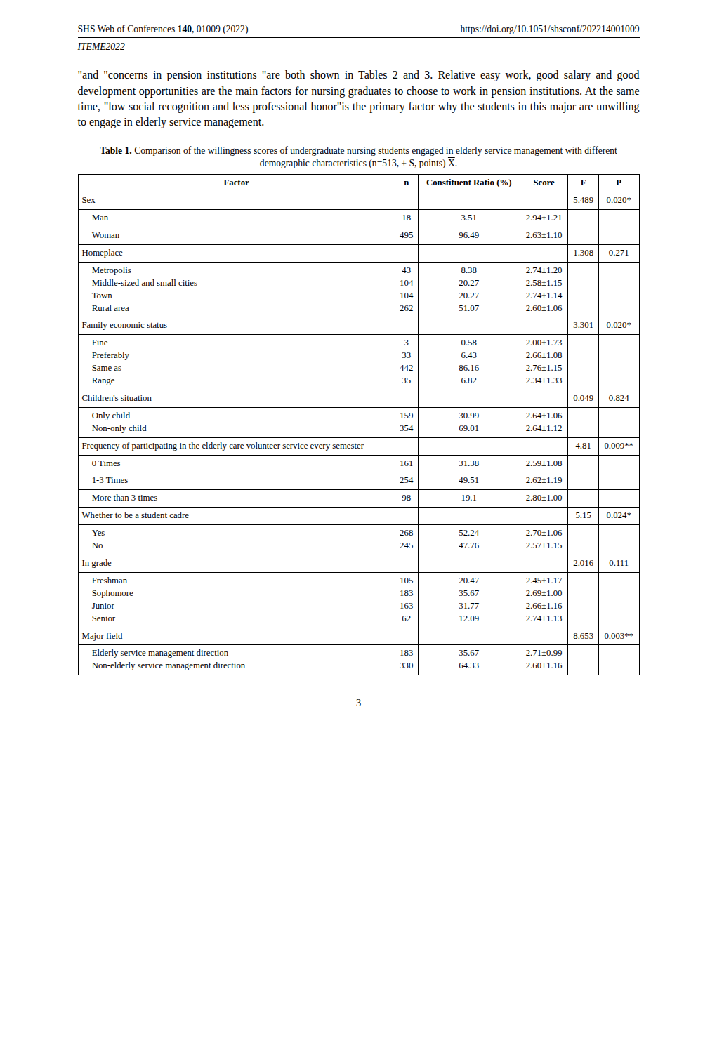SHS Web of Conferences 140, 01009 (2022)
https://doi.org/10.1051/shsconf/202214001009
ITEME2022
"and "concerns in pension institutions "are both shown in Tables 2 and 3. Relative easy work, good salary and good development opportunities are the main factors for nursing graduates to choose to work in pension institutions. At the same time, "low social recognition and less professional honor"is the primary factor why the students in this major are unwilling to engage in elderly service management.
Table 1. Comparison of the willingness scores of undergraduate nursing students engaged in elderly service management with different demographic characteristics (n=513, ± S, points) X.
| Factor | n | Constituent Ratio (%) | Score | F | P |
| --- | --- | --- | --- | --- | --- |
| Sex | | | | 5.489 | 0.020* |
| Man | 18 | 3.51 | 2.94±1.21 | | |
| Woman | 495 | 96.49 | 2.63±1.10 | | |
| Homeplace | | | | 1.308 | 0.271 |
| Metropolis Middle-sized and small cities Town Rural area | 43 104 104 262 | 8.38 20.27 20.27 51.07 | 2.74±1.20 2.58±1.15 2.74±1.14 2.60±1.06 | | |
| Family economic status | | | | 3.301 | 0.020* |
| Fine Preferably Same as Range | 3 33 442 35 | 0.58 6.43 86.16 6.82 | 2.00±1.73 2.66±1.08 2.76±1.15 2.34±1.33 | | |
| Children's situation | | | | 0.049 | 0.824 |
| Only child Non-only child | 159 354 | 30.99 69.01 | 2.64±1.06 2.64±1.12 | | |
| Frequency of participating in the elderly care volunteer service every semester | | | | 4.81 | 0.009** |
| 0 Times | 161 | 31.38 | 2.59±1.08 | | |
| 1-3 Times | 254 | 49.51 | 2.62±1.19 | | |
| More than 3 times | 98 | 19.1 | 2.80±1.00 | | |
| Whether to be a student cadre | | | | 5.15 | 0.024* |
| Yes No | 268 245 | 52.24 47.76 | 2.70±1.06 2.57±1.15 | | |
| In grade | | | | 2.016 | 0.111 |
| Freshman Sophomore Junior Senior | 105 183 163 62 | 20.47 35.67 31.77 12.09 | 2.45±1.17 2.69±1.00 2.66±1.16 2.74±1.13 | | |
| Major field | | | | 8.653 | 0.003** |
| Elderly service management direction Non-elderly service management direction | 183 330 | 35.67 64.33 | 2.71±0.99 2.60±1.16 | | |
3